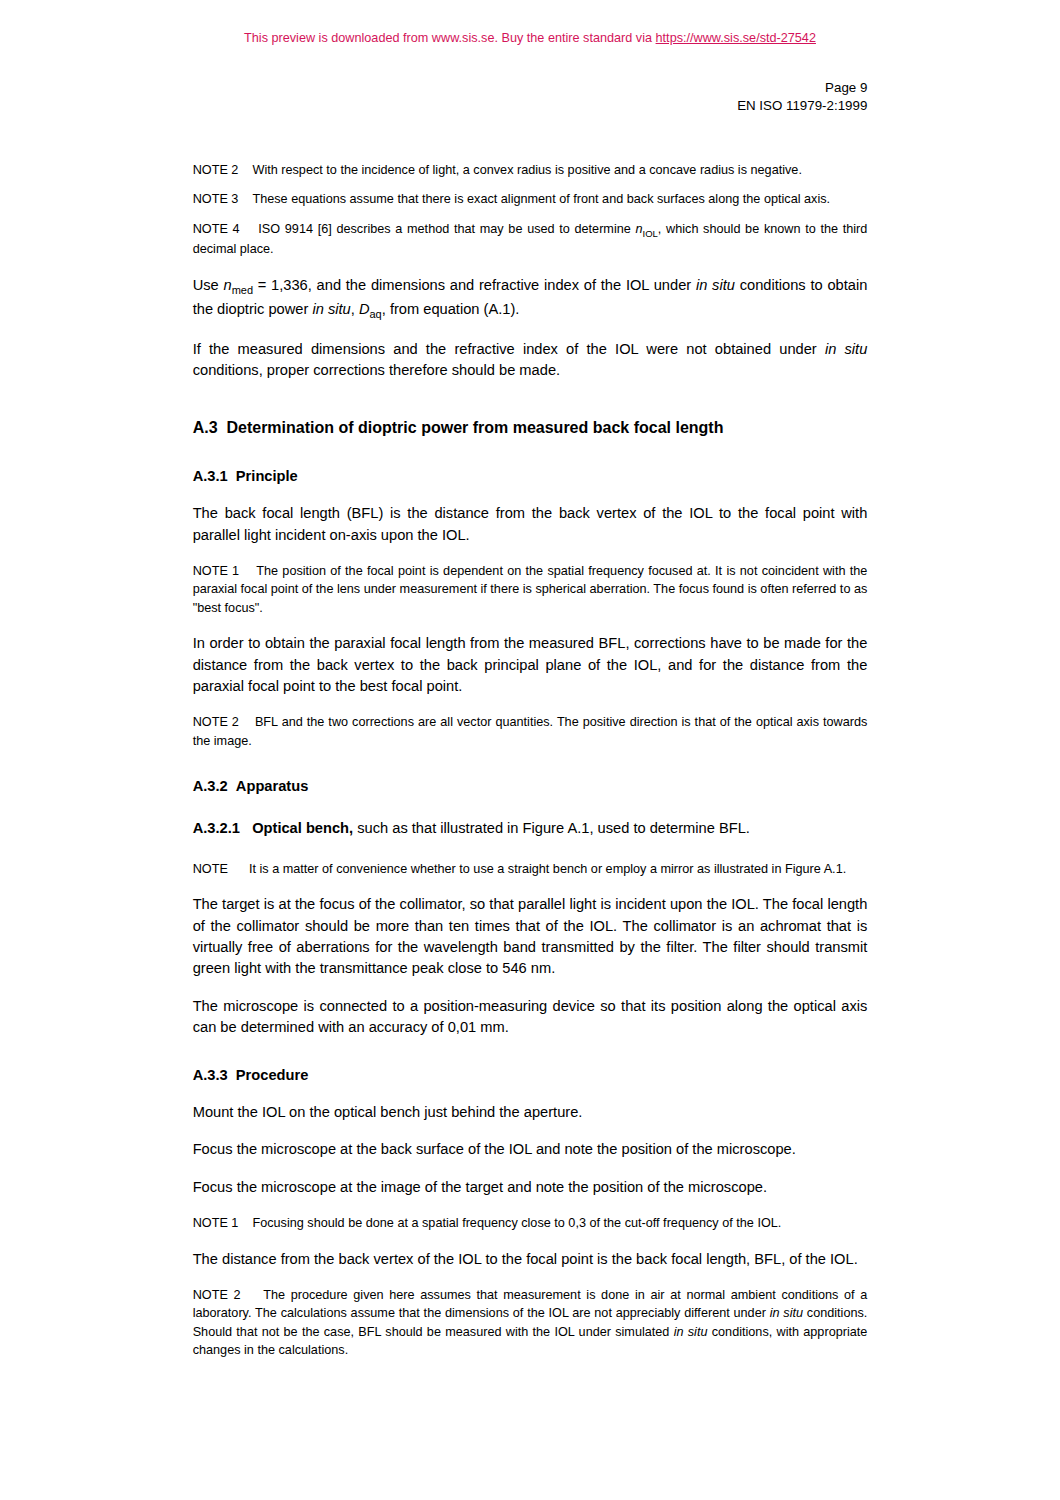This preview is downloaded from www.sis.se. Buy the entire standard via https://www.sis.se/std-27542
Page 9
EN ISO 11979-2:1999
NOTE 2 With respect to the incidence of light, a convex radius is positive and a concave radius is negative.
NOTE 3 These equations assume that there is exact alignment of front and back surfaces along the optical axis.
NOTE 4 ISO 9914 [6] describes a method that may be used to determine nIOL, which should be known to the third decimal place.
Use nmed = 1,336, and the dimensions and refractive index of the IOL under in situ conditions to obtain the dioptric power in situ, Daq, from equation (A.1).
If the measured dimensions and the refractive index of the IOL were not obtained under in situ conditions, proper corrections therefore should be made.
A.3 Determination of dioptric power from measured back focal length
A.3.1 Principle
The back focal length (BFL) is the distance from the back vertex of the IOL to the focal point with parallel light incident on-axis upon the IOL.
NOTE 1 The position of the focal point is dependent on the spatial frequency focused at. It is not coincident with the paraxial focal point of the lens under measurement if there is spherical aberration. The focus found is often referred to as "best focus".
In order to obtain the paraxial focal length from the measured BFL, corrections have to be made for the distance from the back vertex to the back principal plane of the IOL, and for the distance from the paraxial focal point to the best focal point.
NOTE 2 BFL and the two corrections are all vector quantities. The positive direction is that of the optical axis towards the image.
A.3.2 Apparatus
A.3.2.1 Optical bench, such as that illustrated in Figure A.1, used to determine BFL.
NOTE It is a matter of convenience whether to use a straight bench or employ a mirror as illustrated in Figure A.1.
The target is at the focus of the collimator, so that parallel light is incident upon the IOL. The focal length of the collimator should be more than ten times that of the IOL. The collimator is an achromat that is virtually free of aberrations for the wavelength band transmitted by the filter. The filter should transmit green light with the transmittance peak close to 546 nm.
The microscope is connected to a position-measuring device so that its position along the optical axis can be determined with an accuracy of 0,01 mm.
A.3.3 Procedure
Mount the IOL on the optical bench just behind the aperture.
Focus the microscope at the back surface of the IOL and note the position of the microscope.
Focus the microscope at the image of the target and note the position of the microscope.
NOTE 1 Focusing should be done at a spatial frequency close to 0,3 of the cut-off frequency of the IOL.
The distance from the back vertex of the IOL to the focal point is the back focal length, BFL, of the IOL.
NOTE 2 The procedure given here assumes that measurement is done in air at normal ambient conditions of a laboratory. The calculations assume that the dimensions of the IOL are not appreciably different under in situ conditions. Should that not be the case, BFL should be measured with the IOL under simulated in situ conditions, with appropriate changes in the calculations.